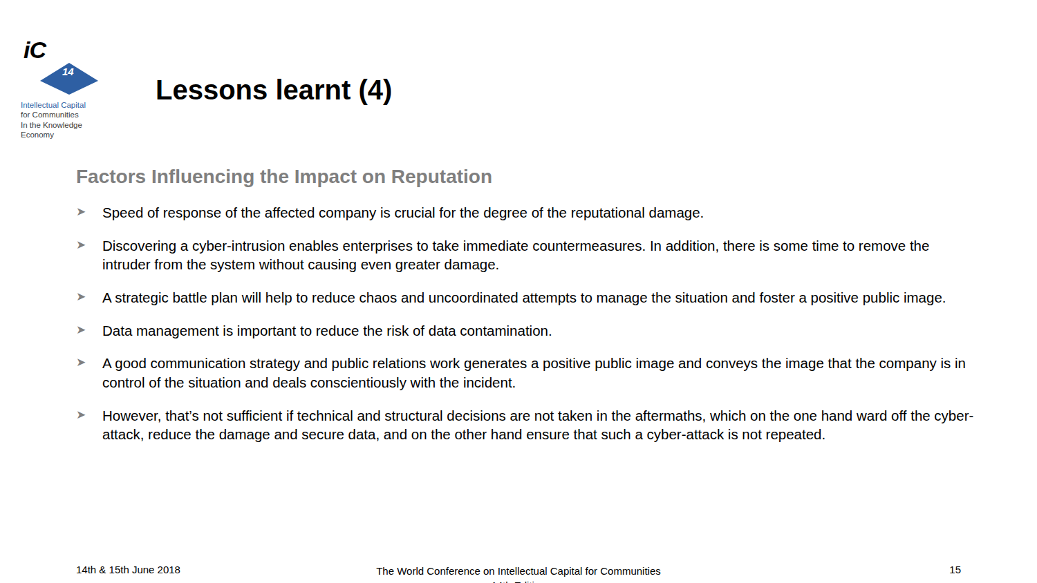iC
14
Intellectual Capital
for Communities
In the Knowledge
Economy
Lessons learnt (4)
Factors Influencing the Impact on Reputation
Speed of response of the affected company is crucial for the degree of the reputational damage.
Discovering a cyber-intrusion enables enterprises to take immediate countermeasures. In addition, there is some time to remove the intruder from the system without causing even greater damage.
A strategic battle plan will help to reduce chaos and uncoordinated attempts to manage the situation and foster a positive public image.
Data management is important to reduce the risk of data contamination.
A good communication strategy and public relations work generates a positive public image and conveys the image that the company is in control of the situation and deals conscientiously with the incident.
However, that’s not sufficient if technical and structural decisions are not taken in the aftermaths, which on the one hand ward off the cyber-attack, reduce the damage and secure data, and on the other hand ensure that such a cyber-attack is not repeated.
14th & 15th June 2018
The World Conference on Intellectual Capital for Communities
- 14th Edition -
15